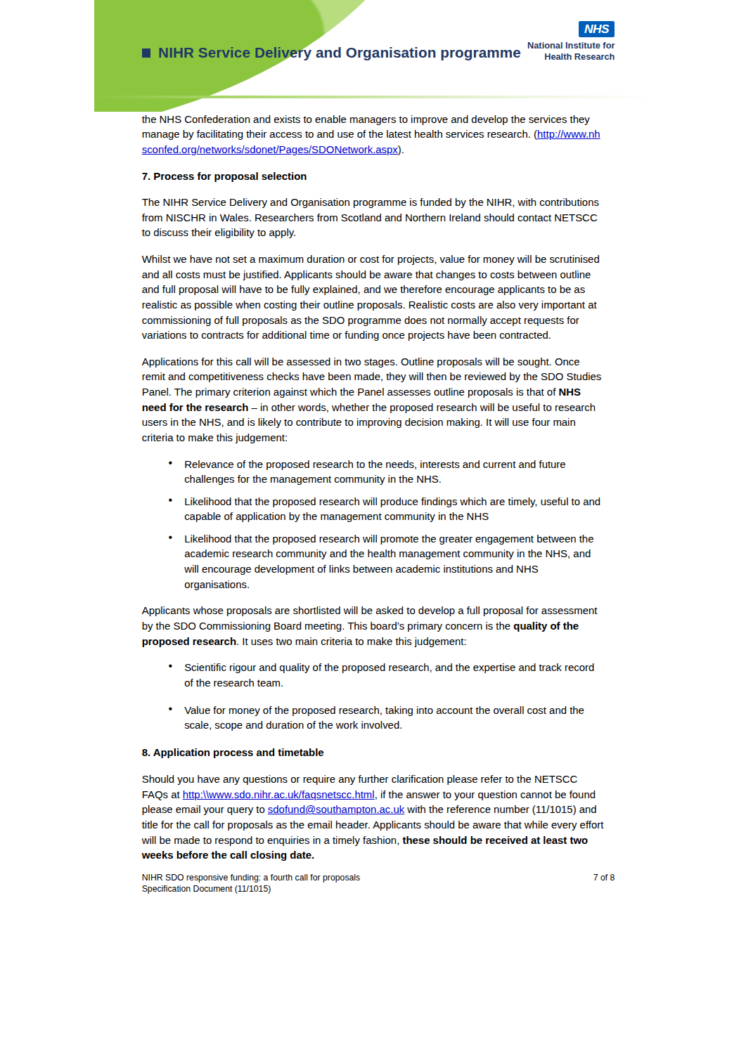NIHR Service Delivery and Organisation programme
NHS
National Institute for
Health Research
the NHS Confederation and exists to enable managers to improve and develop the services they manage by facilitating their access to and use of the latest health services research. (http://www.nhsconfed.org/networks/sdonet/Pages/SDONetwork.aspx).
7. Process for proposal selection
The NIHR Service Delivery and Organisation programme is funded by the NIHR, with contributions from NISCHR in Wales. Researchers from Scotland and Northern Ireland should contact NETSCC to discuss their eligibility to apply.
Whilst we have not set a maximum duration or cost for projects, value for money will be scrutinised and all costs must be justified. Applicants should be aware that changes to costs between outline and full proposal will have to be fully explained, and we therefore encourage applicants to be as realistic as possible when costing their outline proposals. Realistic costs are also very important at commissioning of full proposals as the SDO programme does not normally accept requests for variations to contracts for additional time or funding once projects have been contracted.
Applications for this call will be assessed in two stages. Outline proposals will be sought. Once remit and competitiveness checks have been made, they will then be reviewed by the SDO Studies Panel. The primary criterion against which the Panel assesses outline proposals is that of NHS need for the research – in other words, whether the proposed research will be useful to research users in the NHS, and is likely to contribute to improving decision making. It will use four main criteria to make this judgement:
Relevance of the proposed research to the needs, interests and current and future challenges for the management community in the NHS.
Likelihood that the proposed research will produce findings which are timely, useful to and capable of application by the management community in the NHS
Likelihood that the proposed research will promote the greater engagement between the academic research community and the health management community in the NHS, and will encourage development of links between academic institutions and NHS organisations.
Applicants whose proposals are shortlisted will be asked to develop a full proposal for assessment by the SDO Commissioning Board meeting. This board’s primary concern is the quality of the proposed research. It uses two main criteria to make this judgement:
Scientific rigour and quality of the proposed research, and the expertise and track record of the research team.
Value for money of the proposed research, taking into account the overall cost and the scale, scope and duration of the work involved.
8. Application process and timetable
Should you have any questions or require any further clarification please refer to the NETSCC FAQs at http:\\www.sdo.nihr.ac.uk/faqsnetscc.html, if the answer to your question cannot be found please email your query to sdofund@southampton.ac.uk with the reference number (11/1015) and title for the call for proposals as the email header. Applicants should be aware that while every effort will be made to respond to enquiries in a timely fashion, these should be received at least two weeks before the call closing date.
NIHR SDO responsive funding: a fourth call for proposals
Specification Document (11/1015)
7 of 8